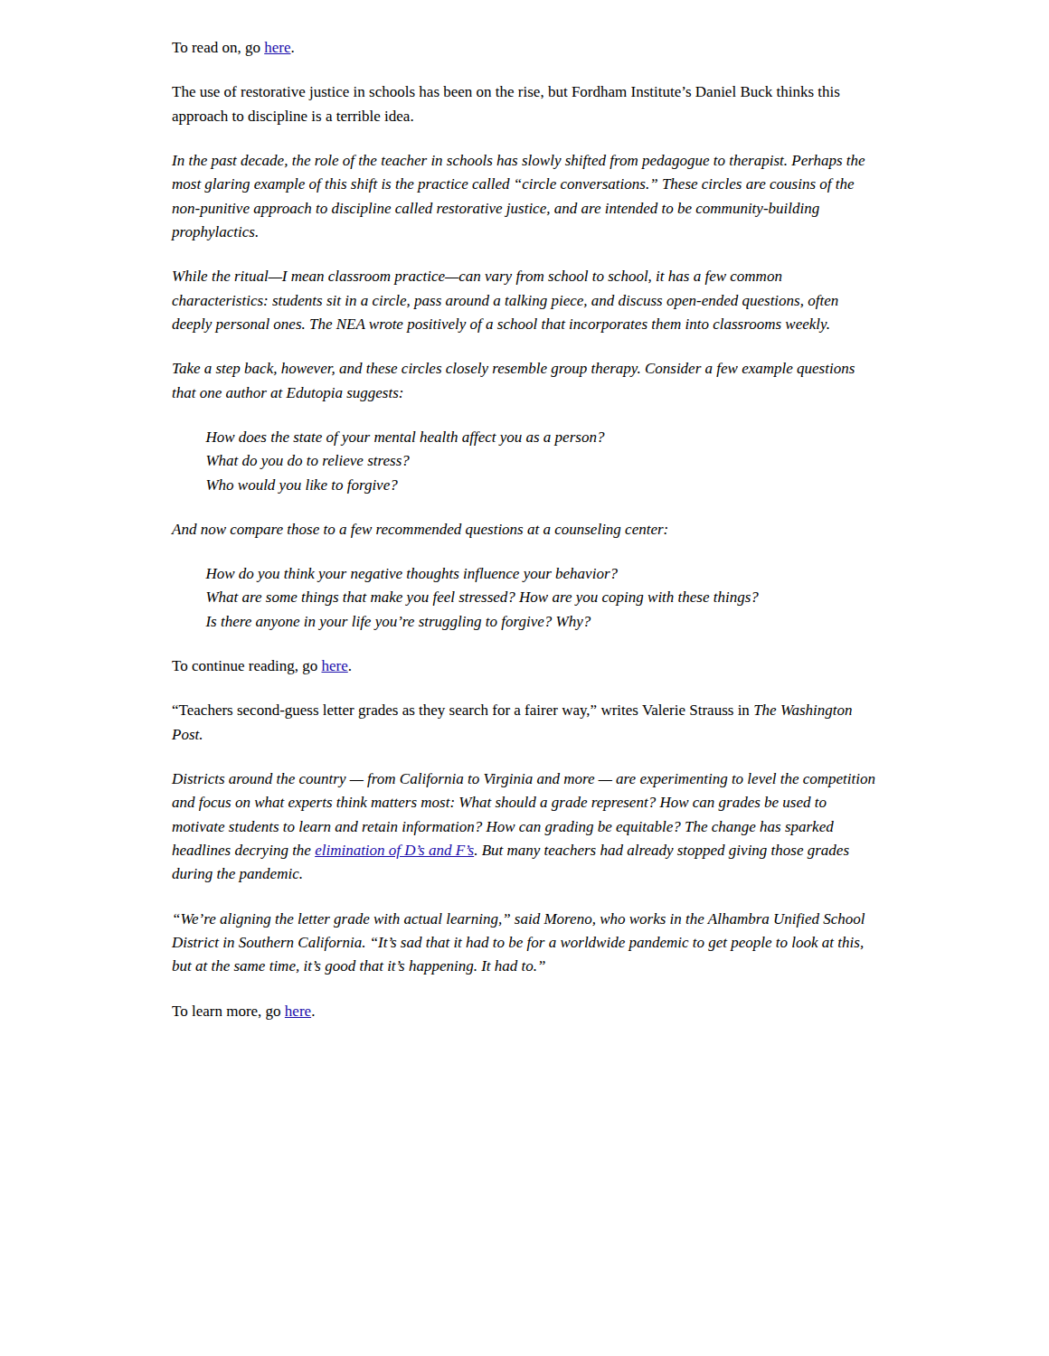To read on, go here.
The use of restorative justice in schools has been on the rise, but Fordham Institute’s Daniel Buck thinks this approach to discipline is a terrible idea.
In the past decade, the role of the teacher in schools has slowly shifted from pedagogue to therapist. Perhaps the most glaring example of this shift is the practice called “circle conversations.” These circles are cousins of the non-punitive approach to discipline called restorative justice, and are intended to be community-building prophylactics.
While the ritual—I mean classroom practice—can vary from school to school, it has a few common characteristics: students sit in a circle, pass around a talking piece, and discuss open-ended questions, often deeply personal ones. The NEA wrote positively of a school that incorporates them into classrooms weekly.
Take a step back, however, and these circles closely resemble group therapy. Consider a few example questions that one author at Edutopia suggests:
How does the state of your mental health affect you as a person?
What do you do to relieve stress?
Who would you like to forgive?
And now compare those to a few recommended questions at a counseling center:
How do you think your negative thoughts influence your behavior?
What are some things that make you feel stressed? How are you coping with these things?
Is there anyone in your life you’re struggling to forgive? Why?
To continue reading, go here.
“Teachers second-guess letter grades as they search for a fairer way,” writes Valerie Strauss in The Washington Post.
Districts around the country — from California to Virginia and more — are experimenting to level the competition and focus on what experts think matters most: What should a grade represent? How can grades be used to motivate students to learn and retain information? How can grading be equitable? The change has sparked headlines decrying the elimination of D’s and F’s. But many teachers had already stopped giving those grades during the pandemic.
“We’re aligning the letter grade with actual learning,” said Moreno, who works in the Alhambra Unified School District in Southern California. “It’s sad that it had to be for a worldwide pandemic to get people to look at this, but at the same time, it’s good that it’s happening. It had to.”
To learn more, go here.